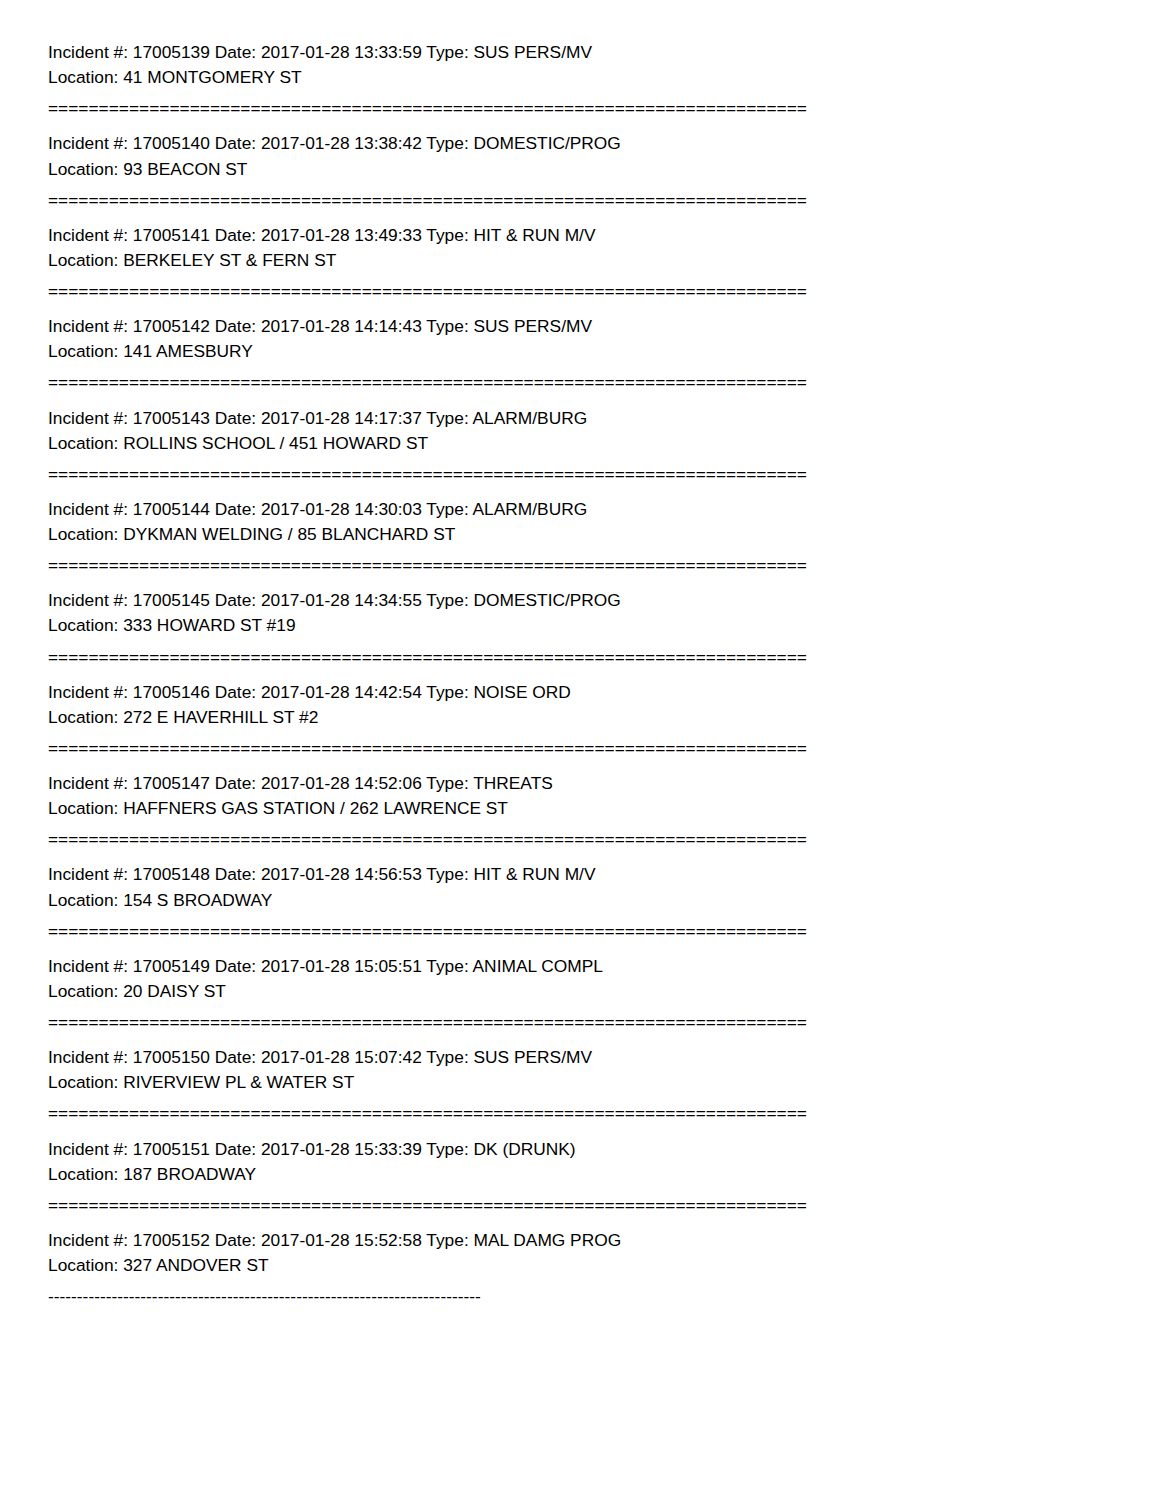Incident #: 17005139 Date: 2017-01-28 13:33:59 Type: SUS PERS/MV
Location: 41 MONTGOMERY ST
===========================================================================
Incident #: 17005140 Date: 2017-01-28 13:38:42 Type: DOMESTIC/PROG
Location: 93 BEACON ST
===========================================================================
Incident #: 17005141 Date: 2017-01-28 13:49:33 Type: HIT & RUN M/V
Location: BERKELEY ST & FERN ST
===========================================================================
Incident #: 17005142 Date: 2017-01-28 14:14:43 Type: SUS PERS/MV
Location: 141 AMESBURY
===========================================================================
Incident #: 17005143 Date: 2017-01-28 14:17:37 Type: ALARM/BURG
Location: ROLLINS SCHOOL / 451 HOWARD ST
===========================================================================
Incident #: 17005144 Date: 2017-01-28 14:30:03 Type: ALARM/BURG
Location: DYKMAN WELDING / 85 BLANCHARD ST
===========================================================================
Incident #: 17005145 Date: 2017-01-28 14:34:55 Type: DOMESTIC/PROG
Location: 333 HOWARD ST #19
===========================================================================
Incident #: 17005146 Date: 2017-01-28 14:42:54 Type: NOISE ORD
Location: 272 E HAVERHILL ST #2
===========================================================================
Incident #: 17005147 Date: 2017-01-28 14:52:06 Type: THREATS
Location: HAFFNERS GAS STATION / 262 LAWRENCE ST
===========================================================================
Incident #: 17005148 Date: 2017-01-28 14:56:53 Type: HIT & RUN M/V
Location: 154 S BROADWAY
===========================================================================
Incident #: 17005149 Date: 2017-01-28 15:05:51 Type: ANIMAL COMPL
Location: 20 DAISY ST
===========================================================================
Incident #: 17005150 Date: 2017-01-28 15:07:42 Type: SUS PERS/MV
Location: RIVERVIEW PL & WATER ST
===========================================================================
Incident #: 17005151 Date: 2017-01-28 15:33:39 Type: DK (DRUNK)
Location: 187 BROADWAY
===========================================================================
Incident #: 17005152 Date: 2017-01-28 15:52:58 Type: MAL DAMG PROG
Location: 327 ANDOVER ST
---------------------------------------------------------------------------